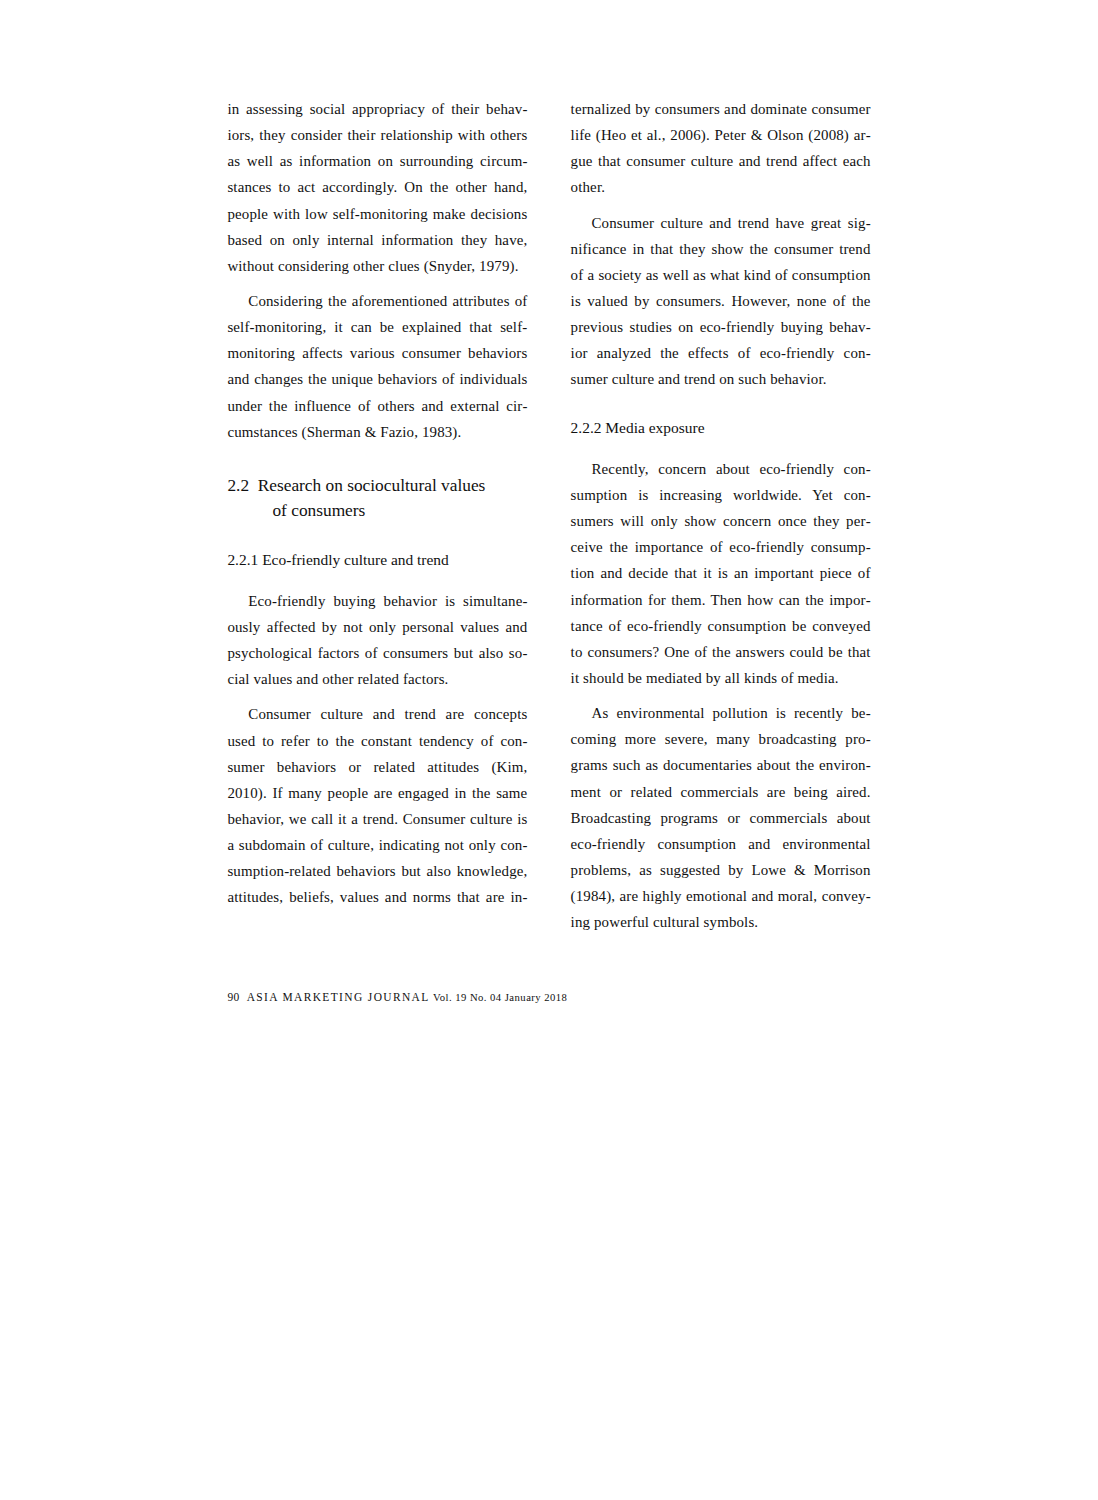in assessing social appropriacy of their behaviors, they consider their relationship with others as well as information on surrounding circumstances to act accordingly. On the other hand, people with low self-monitoring make decisions based on only internal information they have, without considering other clues (Snyder, 1979).
Considering the aforementioned attributes of self-monitoring, it can be explained that self-monitoring affects various consumer behaviors and changes the unique behaviors of individuals under the influence of others and external circumstances (Sherman & Fazio, 1983).
2.2 Research on sociocultural valuesof consumers
2.2.1 Eco-friendly culture and trend
Eco-friendly buying behavior is simultaneously affected by not only personal values and psychological factors of consumers but also social values and other related factors.
Consumer culture and trend are concepts used to refer to the constant tendency of consumer behaviors or related attitudes (Kim, 2010). If many people are engaged in the same behavior, we call it a trend. Consumer culture is a subdomain of culture, indicating not only consumption-related behaviors but also knowledge, attitudes, beliefs, values and norms that are internalized by consumers and dominate consumer life (Heo et al., 2006). Peter & Olson (2008) argue that consumer culture and trend affect each other.
Consumer culture and trend have great significance in that they show the consumer trend of a society as well as what kind of consumption is valued by consumers. However, none of the previous studies on eco-friendly buying behavior analyzed the effects of eco-friendly consumer culture and trend on such behavior.
2.2.2 Media exposure
Recently, concern about eco-friendly consumption is increasing worldwide. Yet consumers will only show concern once they perceive the importance of eco-friendly consumption and decide that it is an important piece of information for them. Then how can the importance of eco-friendly consumption be conveyed to consumers? One of the answers could be that it should be mediated by all kinds of media.
As environmental pollution is recently becoming more severe, many broadcasting programs such as documentaries about the environment or related commercials are being aired. Broadcasting programs or commercials about eco-friendly consumption and environmental problems, as suggested by Lowe & Morrison (1984), are highly emotional and moral, conveying powerful cultural symbols.
90 ASIA MARKETING JOURNAL Vol. 19 No. 04 January 2018